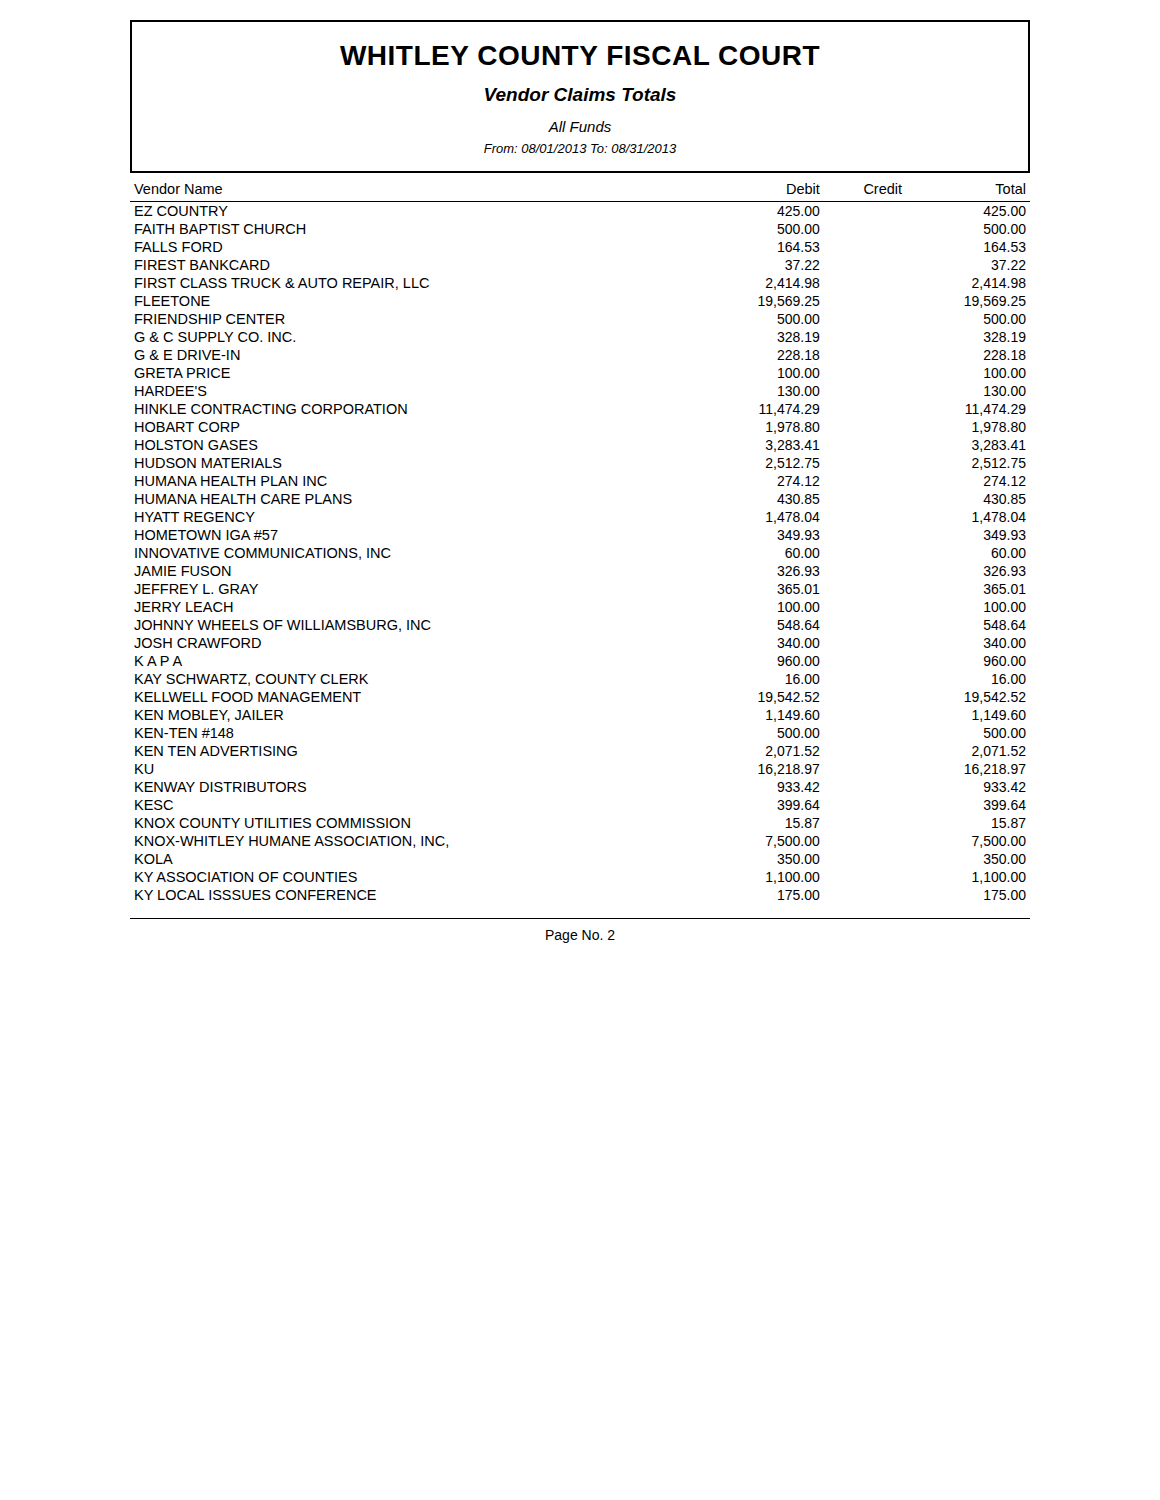WHITLEY COUNTY FISCAL COURT
Vendor Claims Totals
All Funds
From: 08/01/2013 To: 08/31/2013
| Vendor Name | Debit | Credit | Total |
| --- | --- | --- | --- |
| EZ COUNTRY | 425.00 | | 425.00 |
| FAITH BAPTIST CHURCH | 500.00 | | 500.00 |
| FALLS FORD | 164.53 | | 164.53 |
| FIREST BANKCARD | 37.22 | | 37.22 |
| FIRST CLASS TRUCK & AUTO REPAIR, LLC | 2,414.98 | | 2,414.98 |
| FLEETONE | 19,569.25 | | 19,569.25 |
| FRIENDSHIP CENTER | 500.00 | | 500.00 |
| G & C SUPPLY CO. INC. | 328.19 | | 328.19 |
| G & E DRIVE-IN | 228.18 | | 228.18 |
| GRETA PRICE | 100.00 | | 100.00 |
| HARDEE'S | 130.00 | | 130.00 |
| HINKLE CONTRACTING CORPORATION | 11,474.29 | | 11,474.29 |
| HOBART CORP | 1,978.80 | | 1,978.80 |
| HOLSTON GASES | 3,283.41 | | 3,283.41 |
| HUDSON MATERIALS | 2,512.75 | | 2,512.75 |
| HUMANA HEALTH PLAN INC | 274.12 | | 274.12 |
| HUMANA HEALTH CARE PLANS | 430.85 | | 430.85 |
| HYATT REGENCY | 1,478.04 | | 1,478.04 |
| HOMETOWN IGA #57 | 349.93 | | 349.93 |
| INNOVATIVE COMMUNICATIONS, INC | 60.00 | | 60.00 |
| JAMIE FUSON | 326.93 | | 326.93 |
| JEFFREY L. GRAY | 365.01 | | 365.01 |
| JERRY LEACH | 100.00 | | 100.00 |
| JOHNNY WHEELS OF WILLIAMSBURG, INC | 548.64 | | 548.64 |
| JOSH CRAWFORD | 340.00 | | 340.00 |
| K A P A | 960.00 | | 960.00 |
| KAY SCHWARTZ, COUNTY CLERK | 16.00 | | 16.00 |
| KELLWELL FOOD MANAGEMENT | 19,542.52 | | 19,542.52 |
| KEN MOBLEY, JAILER | 1,149.60 | | 1,149.60 |
| KEN-TEN #148 | 500.00 | | 500.00 |
| KEN TEN ADVERTISING | 2,071.52 | | 2,071.52 |
| KU | 16,218.97 | | 16,218.97 |
| KENWAY DISTRIBUTORS | 933.42 | | 933.42 |
| KESC | 399.64 | | 399.64 |
| KNOX COUNTY UTILITIES COMMISSION | 15.87 | | 15.87 |
| KNOX-WHITLEY HUMANE ASSOCIATION, INC, | 7,500.00 | | 7,500.00 |
| KOLA | 350.00 | | 350.00 |
| KY ASSOCIATION OF COUNTIES | 1,100.00 | | 1,100.00 |
| KY LOCAL ISSSUES CONFERENCE | 175.00 | | 175.00 |
Page No. 2